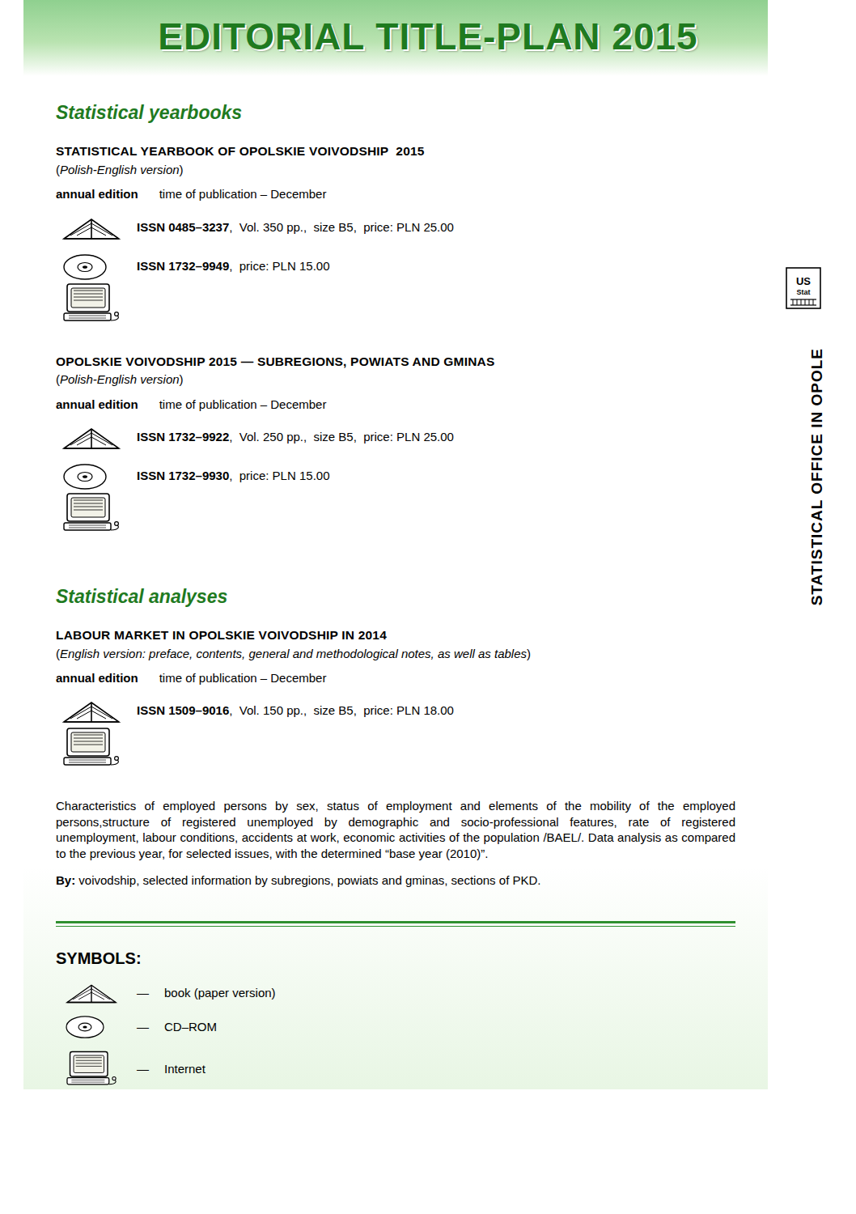EDITORIAL TITLE-PLAN 2015
Statistical yearbooks
STATISTICAL YEARBOOK OF OPOLSKIE VOIVODSHIP 2015
(Polish-English version)
annual edition time of publication – December
ISSN 0485–3237, Vol. 350 pp., size B5, price: PLN 25.00
ISSN 1732–9949, price: PLN 15.00
OPOLSKIE VOIVODSHIP 2015 — SUBREGIONS, POWIATS AND GMINAS
(Polish-English version)
annual edition time of publication – December
ISSN 1732–9922, Vol. 250 pp., size B5, price: PLN 25.00
ISSN 1732–9930, price: PLN 15.00
Statistical analyses
LABOUR MARKET IN OPOLSKIE VOIVODSHIP IN 2014
(English version: preface, contents, general and methodological notes, as well as tables)
annual edition time of publication – December
ISSN 1509–9016, Vol. 150 pp., size B5, price: PLN 18.00
Characteristics of employed persons by sex, status of employment and elements of the mobility of the employed persons,structure of registered unemployed by demographic and socio-professional features, rate of registered unemployment, labour conditions, accidents at work, economic activities of the population /BAEL/. Data analysis as compared to the previous year, for selected issues, with the determined “base year (2010)”.
By: voivodship, selected information by subregions, powiats and gminas, sections of PKD.
SYMBOLS:
—
book (paper version)
—
CD–ROM
—
Internet
US Stat
STATISTICAL OFFICE IN OPOLE